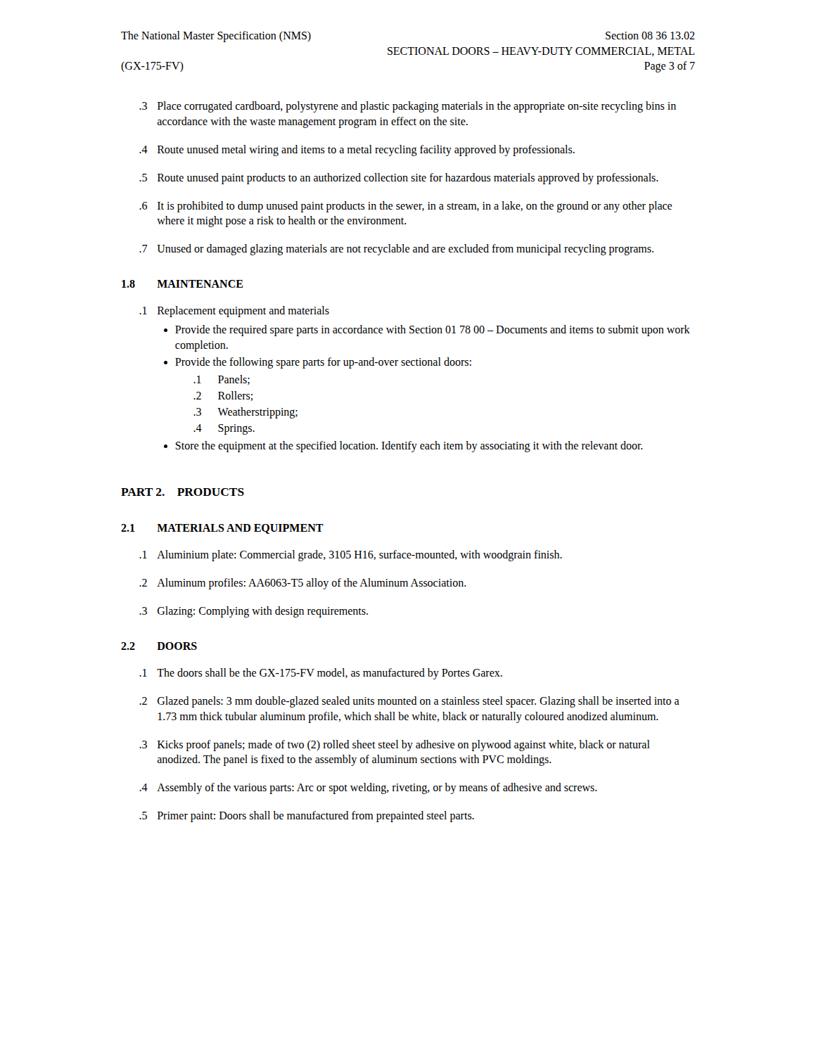The National Master Specification (NMS)
(GX-175-FV)
Section 08 36 13.02
SECTIONAL DOORS – HEAVY-DUTY COMMERCIAL, METAL
Page 3 of 7
.3
Place corrugated cardboard, polystyrene and plastic packaging materials in the appropriate on-site recycling bins in accordance with the waste management program in effect on the site.
.4
Route unused metal wiring and items to a metal recycling facility approved by professionals.
.5
Route unused paint products to an authorized collection site for hazardous materials approved by professionals.
.6
It is prohibited to dump unused paint products in the sewer, in a stream, in a lake, on the ground or any other place where it might pose a risk to health or the environment.
.7
Unused or damaged glazing materials are not recyclable and are excluded from municipal recycling programs.
1.8 MAINTENANCE
.1
Replacement equipment and materials
Provide the required spare parts in accordance with Section 01 78 00 – Documents and items to submit upon work completion.
Provide the following spare parts for up-and-over sectional doors:
Panels;
Rollers;
Weatherstripping;
Springs.
Store the equipment at the specified location. Identify each item by associating it with the relevant door.
PART 2. PRODUCTS
2.1 MATERIALS AND EQUIPMENT
.1
Aluminium plate: Commercial grade, 3105 H16, surface-mounted, with woodgrain finish.
.2
Aluminum profiles: AA6063-T5 alloy of the Aluminum Association.
.3
Glazing: Complying with design requirements.
2.2 DOORS
.1
The doors shall be the GX-175-FV model, as manufactured by Portes Garex.
.2
Glazed panels: 3 mm double-glazed sealed units mounted on a stainless steel spacer. Glazing shall be inserted into a 1.73 mm thick tubular aluminum profile, which shall be white, black or naturally coloured anodized aluminum.
.3
Kicks proof panels; made of two (2) rolled sheet steel by adhesive on plywood against white, black or natural anodized. The panel is fixed to the assembly of aluminum sections with PVC moldings.
.4
Assembly of the various parts: Arc or spot welding, riveting, or by means of adhesive and screws.
.5
Primer paint: Doors shall be manufactured from prepainted steel parts.